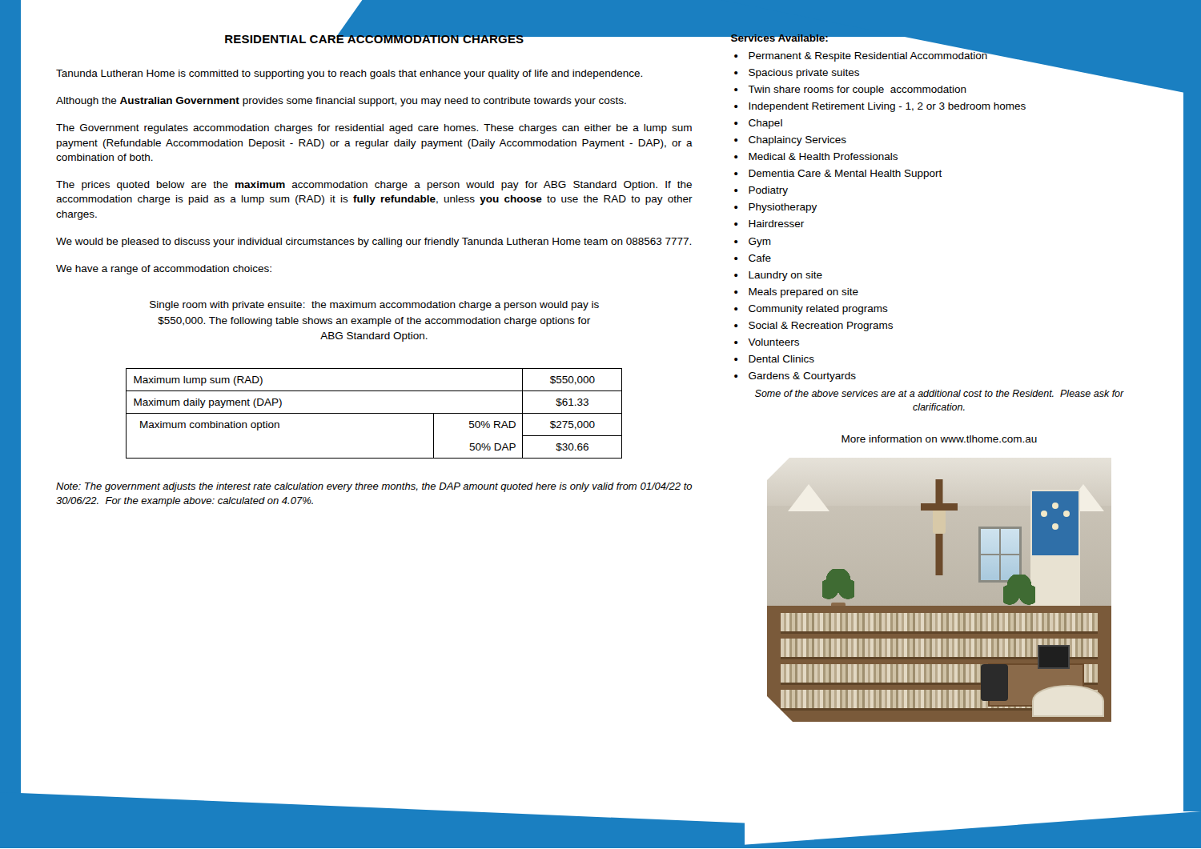RESIDENTIAL CARE ACCOMMODATION CHARGES
Tanunda Lutheran Home is committed to supporting you to reach goals that enhance your quality of life and independence.
Although the Australian Government provides some financial support, you may need to contribute towards your costs.
The Government regulates accommodation charges for residential aged care homes. These charges can either be a lump sum payment (Refundable Accommodation Deposit - RAD) or a regular daily payment (Daily Accommodation Payment - DAP), or a combination of both.
The prices quoted below are the maximum accommodation charge a person would pay for ABG Standard Option. If the accommodation charge is paid as a lump sum (RAD) it is fully refundable, unless you choose to use the RAD to pay other charges.
We would be pleased to discuss your individual circumstances by calling our friendly Tanunda Lutheran Home team on 088563 7777.
We have a range of accommodation choices:
Single room with private ensuite: the maximum accommodation charge a person would pay is
$550,000. The following table shows an example of the accommodation charge options for
ABG Standard Option.
| Maximum lump sum (RAD) | $550,000 |
| Maximum daily payment (DAP) | $61.33 |
| Maximum combination option | 50% RAD | $275,000 |
| | 50% DAP | $30.66 |
Note: The government adjusts the interest rate calculation every three months, the DAP amount quoted here is only valid from 01/04/22 to 30/06/22. For the example above: calculated on 4.07%.
Services Available:
Permanent & Respite Residential Accommodation
Spacious private suites
Twin share rooms for couple accommodation
Independent Retirement Living - 1, 2 or 3 bedroom homes
Chapel
Chaplaincy Services
Medical & Health Professionals
Dementia Care & Mental Health Support
Podiatry
Physiotherapy
Hairdresser
Gym
Cafe
Laundry on site
Meals prepared on site
Community related programs
Social & Recreation Programs
Volunteers
Dental Clinics
Gardens & Courtyards
Some of the above services are at a additional cost to the Resident. Please ask for clarification.
More information on www.tlhome.com.au